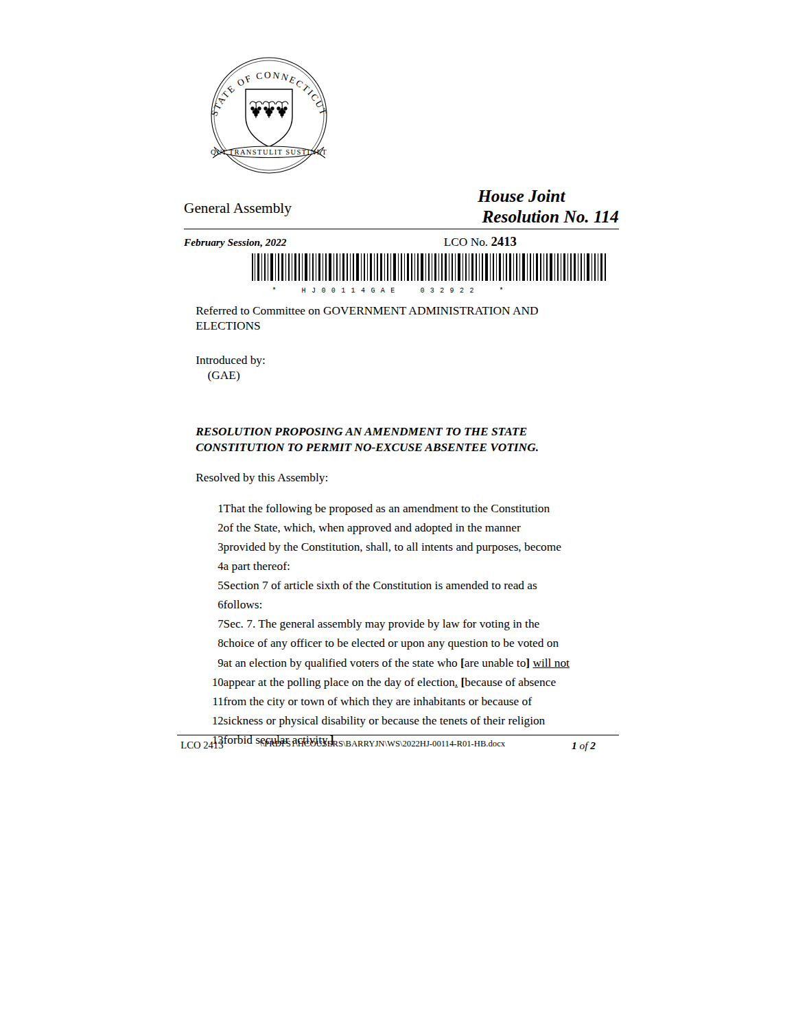STATE OF CONNECTICUT QUI TRANSTULIT SUSTINET
General Assembly
House Joint
Resolution No. 114
February Session, 2022
LCO No. 2413
* H J 0 0 1 1 4 G A E 0 3 2 9 2 2 *
Referred to Committee on GOVERNMENT ADMINISTRATION AND ELECTIONS
Introduced by:
(GAE)
Resolution Proposing an Amendment to the State Constitution to Permit No-Excuse Absentee Voting.
Resolved by this Assembly:
| 1 | That the following be proposed as an amendment to the Constitution |
| 2 | of the State, which, when approved and adopted in the manner |
| 3 | provided by the Constitution, shall, to all intents and purposes, become |
| 4 | a part thereof: |
| 5 | Section 7 of article sixth of the Constitution is amended to read as |
| 6 | follows: |
| 7 | Sec. 7. The general assembly may provide by law for voting in the |
| 8 | choice of any officer to be elected or upon any question to be voted on |
| 9 | at an election by qualified voters of the state who [ are unable to ] will not |
| 10 | appear at the polling place on the day of election . [ because of absence |
| 11 | from the city or town of which they are inhabitants or because of |
| 12 | sickness or physical disability or because the tenets of their religion |
| 13 | forbid secular activity. ] |
LCO 2413
\\PRDFS1\HCOUSERS\BARRYJN\WS\2022HJ-00114-R01-HB.docx
1 of 2